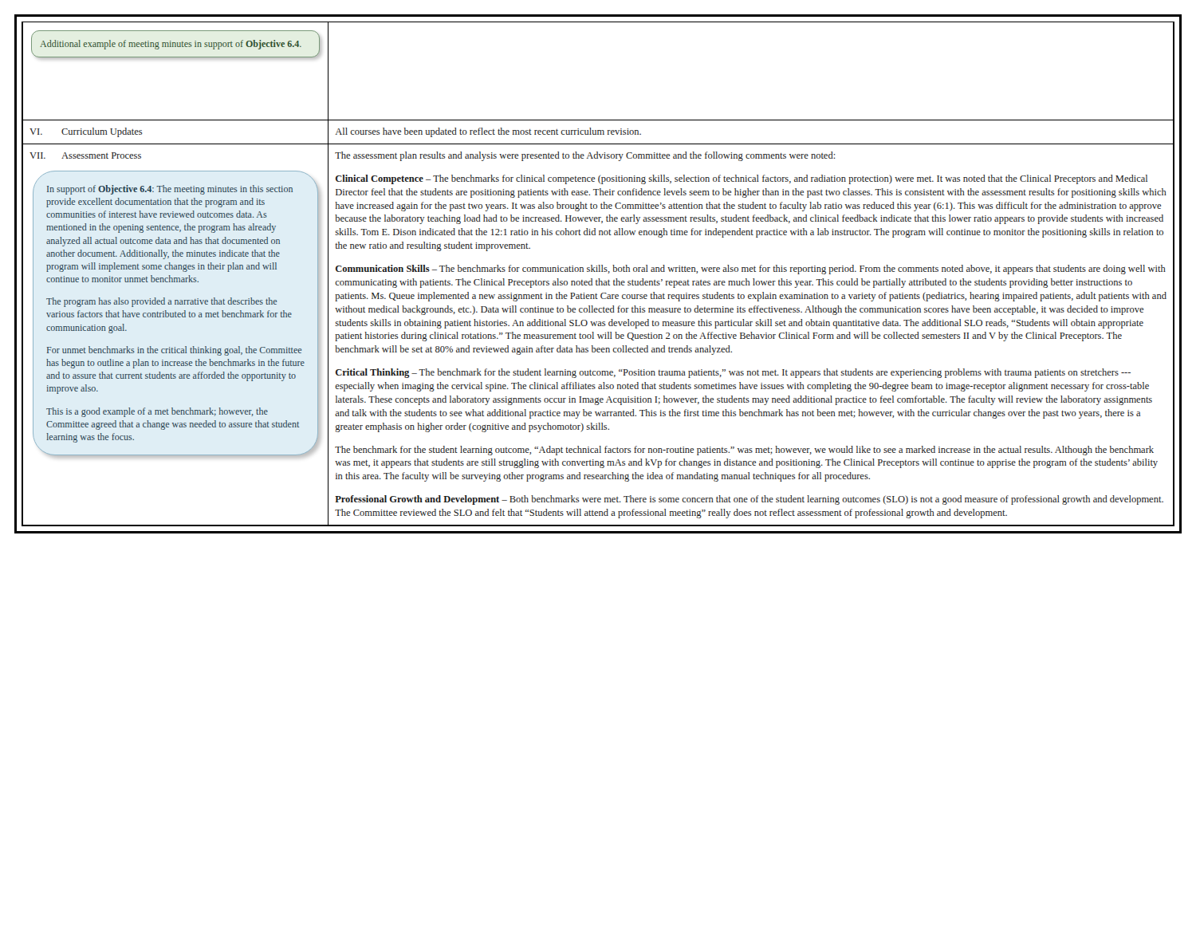| Additional example of meeting minutes in support of Objective 6.4 . | |
| VI. Curriculum Updates | All courses have been updated to reflect the most recent curriculum revision. |
| VII. Assessment Process In support of Objective 6.4 : The meeting minutes in this section provide excellent documentation that the program and its communities of interest have reviewed outcomes data. As mentioned in the opening sentence, the program has already analyzed all actual outcome data and has that documented on another document. Additionally, the minutes indicate that the program will implement some changes in their plan and will continue to monitor unmet benchmarks. The program has also provided a narrative that describes the various factors that have contributed to a met benchmark for the communication goal. For unmet benchmarks in the critical thinking goal, the Committee has begun to outline a plan to increase the benchmarks in the future and to assure that current students are afforded the opportunity to improve also. This is a good example of a met benchmark; however, the Committee agreed that a change was needed to assure that student learning was the focus. | The assessment plan results and analysis were presented to the Advisory Committee and the following comments were noted: Clinical Competence – The benchmarks for clinical competence (positioning skills, selection of technical factors, and radiation protection) were met. It was noted that the Clinical Preceptors and Medical Director feel that the students are positioning patients with ease. Their confidence levels seem to be higher than in the past two classes. This is consistent with the assessment results for positioning skills which have increased again for the past two years. It was also brought to the Committee’s attention that the student to faculty lab ratio was reduced this year (6:1). This was difficult for the administration to approve because the laboratory teaching load had to be increased. However, the early assessment results, student feedback, and clinical feedback indicate that this lower ratio appears to provide students with increased skills. Tom E. Dison indicated that the 12:1 ratio in his cohort did not allow enough time for independent practice with a lab instructor. The program will continue to monitor the positioning skills in relation to the new ratio and resulting student improvement. Communication Skills – The benchmarks for communication skills, both oral and written, were also met for this reporting period. From the comments noted above, it appears that students are doing well with communicating with patients. The Clinical Preceptors also noted that the students’ repeat rates are much lower this year. This could be partially attributed to the students providing better instructions to patients. Ms. Queue implemented a new assignment in the Patient Care course that requires students to explain examination to a variety of patients (pediatrics, hearing impaired patients, adult patients with and without medical backgrounds, etc.). Data will continue to be collected for this measure to determine its effectiveness. Although the communication scores have been acceptable, it was decided to improve students skills in obtaining patient histories. An additional SLO was developed to measure this particular skill set and obtain quantitative data. The additional SLO reads, “Students will obtain appropriate patient histories during clinical rotations.” The measurement tool will be Question 2 on the Affective Behavior Clinical Form and will be collected semesters II and V by the Clinical Preceptors. The benchmark will be set at 80% and reviewed again after data has been collected and trends analyzed. Critical Thinking – The benchmark for the student learning outcome, “Position trauma patients,” was not met. It appears that students are experiencing problems with trauma patients on stretchers --- especially when imaging the cervical spine. The clinical affiliates also noted that students sometimes have issues with completing the 90-degree beam to image-receptor alignment necessary for cross-table laterals. These concepts and laboratory assignments occur in Image Acquisition I; however, the students may need additional practice to feel comfortable. The faculty will review the laboratory assignments and talk with the students to see what additional practice may be warranted. This is the first time this benchmark has not been met; however, with the curricular changes over the past two years, there is a greater emphasis on higher order (cognitive and psychomotor) skills. The benchmark for the student learning outcome, “Adapt technical factors for non-routine patients.” was met; however, we would like to see a marked increase in the actual results. Although the benchmark was met, it appears that students are still struggling with converting mAs and kVp for changes in distance and positioning. The Clinical Preceptors will continue to apprise the program of the students’ ability in this area. The faculty will be surveying other programs and researching the idea of mandating manual techniques for all procedures. Professional Growth and Development – Both benchmarks were met. There is some concern that one of the student learning outcomes (SLO) is not a good measure of professional growth and development. The Committee reviewed the SLO and felt that “Students will attend a professional meeting” really does not reflect assessment of professional growth and development. |